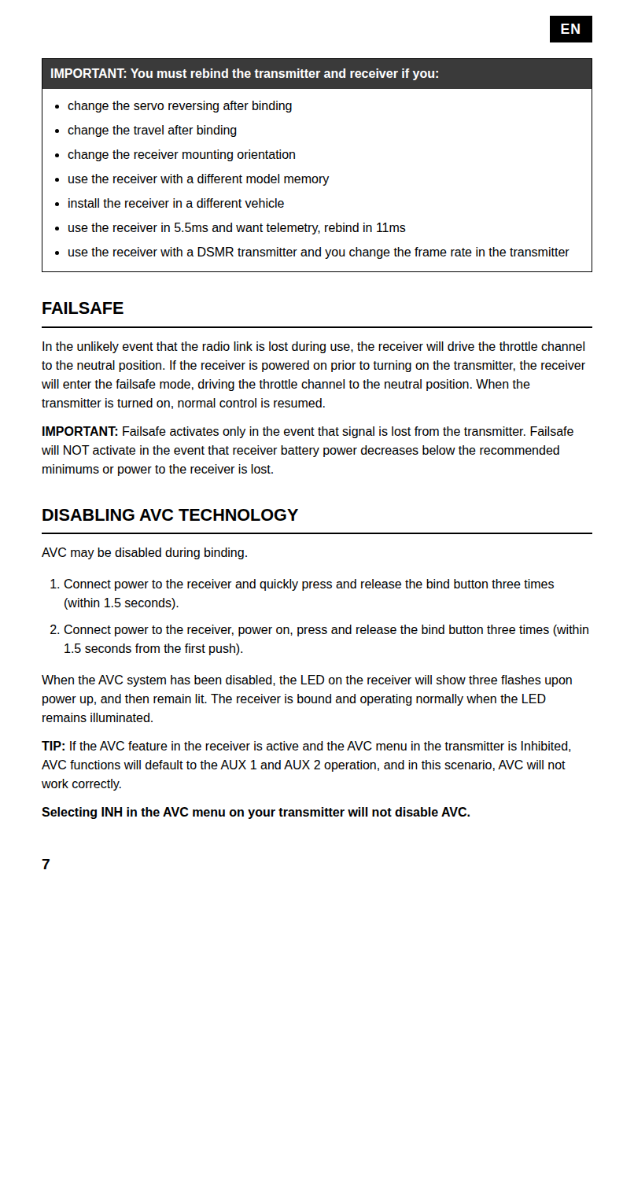EN
IMPORTANT: You must rebind the transmitter and receiver if you:
change the servo reversing after binding
change the travel after binding
change the receiver mounting orientation
use the receiver with a different model memory
install the receiver in a different vehicle
use the receiver in 5.5ms and want telemetry, rebind in 11ms
use the receiver with a DSMR transmitter and you change the frame rate in the transmitter
FAILSAFE
In the unlikely event that the radio link is lost during use, the receiver will drive the throttle channel to the neutral position. If the receiver is powered on prior to turning on the transmitter, the receiver will enter the failsafe mode, driving the throttle channel to the neutral position. When the transmitter is turned on, normal control is resumed.
IMPORTANT: Failsafe activates only in the event that signal is lost from the transmitter. Failsafe will NOT activate in the event that receiver battery power decreases below the recommended minimums or power to the receiver is lost.
DISABLING AVC TECHNOLOGY
AVC may be disabled during binding.
Connect power to the receiver and quickly press and release the bind button three times (within 1.5 seconds).
Connect power to the receiver, power on, press and release the bind button three times (within 1.5 seconds from the first push).
When the AVC system has been disabled, the LED on the receiver will show three flashes upon power up, and then remain lit. The receiver is bound and operating normally when the LED remains illuminated.
TIP: If the AVC feature in the receiver is active and the AVC menu in the transmitter is Inhibited, AVC functions will default to the AUX 1 and AUX 2 operation, and in this scenario, AVC will not work correctly.
Selecting INH in the AVC menu on your transmitter will not disable AVC.
7